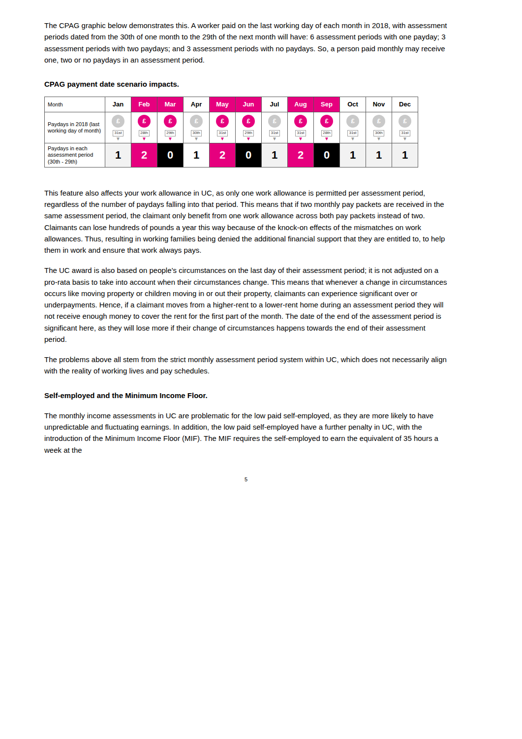The CPAG graphic below demonstrates this. A worker paid on the last working day of each month in 2018, with assessment periods dated from the 30th of one month to the 29th of the next month will have: 6 assessment periods with one payday; 3 assessment periods with two paydays; and 3 assessment periods with no paydays. So, a person paid monthly may receive one, two or no paydays in an assessment period.
CPAG payment date scenario impacts.
| Month | Jan | Feb | Mar | Apr | May | Jun | Jul | Aug | Sep | Oct | Nov | Dec |
| Paydays in 2018 (last working day of month) | £ 31st ▼ | £ 28th ▼ | £ 29th ▼ | £ 30th ▼ | £ 31st ▼ | £ 29th ▼ | £ 31st ▼ | £ 31st ▼ | £ 28th ▼ | £ 31st ▼ | £ 30th ▼ | £ 31st ▼ |
| Paydays in each assessment period (30th - 29th) | 1 | 2 | 0 | 1 | 2 | 0 | 1 | 2 | 0 | 1 | 1 | 1 |
This feature also affects your work allowance in UC, as only one work allowance is permitted per assessment period, regardless of the number of paydays falling into that period. This means that if two monthly pay packets are received in the same assessment period, the claimant only benefit from one work allowance across both pay packets instead of two. Claimants can lose hundreds of pounds a year this way because of the knock-on effects of the mismatches on work allowances. Thus, resulting in working families being denied the additional financial support that they are entitled to, to help them in work and ensure that work always pays.
The UC award is also based on people’s circumstances on the last day of their assessment period; it is not adjusted on a pro-rata basis to take into account when their circumstances change. This means that whenever a change in circumstances occurs like moving property or children moving in or out their property, claimants can experience significant over or underpayments. Hence, if a claimant moves from a higher-rent to a lower-rent home during an assessment period they will not receive enough money to cover the rent for the first part of the month. The date of the end of the assessment period is significant here, as they will lose more if their change of circumstances happens towards the end of their assessment period.
The problems above all stem from the strict monthly assessment period system within UC, which does not necessarily align with the reality of working lives and pay schedules.
Self-employed and the Minimum Income Floor.
The monthly income assessments in UC are problematic for the low paid self-employed, as they are more likely to have unpredictable and fluctuating earnings. In addition, the low paid self-employed have a further penalty in UC, with the introduction of the Minimum Income Floor (MIF). The MIF requires the self-employed to earn the equivalent of 35 hours a week at the
5